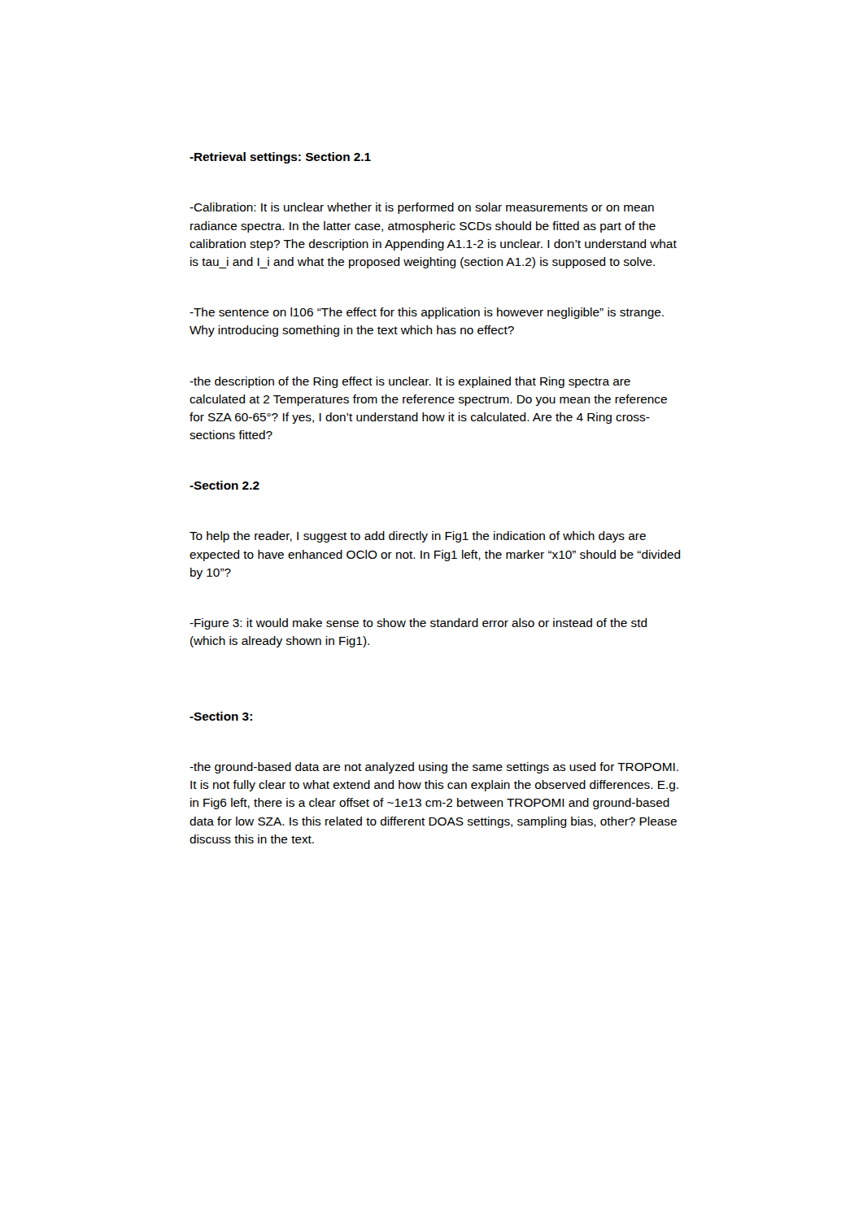-Retrieval settings: Section 2.1
-Calibration: It is unclear whether it is performed on solar measurements or on mean radiance spectra. In the latter case, atmospheric SCDs should be fitted as part of the calibration step? The description in Appending A1.1-2 is unclear. I don’t understand what is tau_i and I_i and what the proposed weighting (section A1.2) is supposed to solve.
-The sentence on l106 “The effect for this application is however negligible” is strange. Why introducing something in the text which has no effect?
-the description of the Ring effect is unclear. It is explained that Ring spectra are calculated at 2 Temperatures from the reference spectrum. Do you mean the reference for SZA 60-65°? If yes, I don’t understand how it is calculated. Are the 4 Ring cross-sections fitted?
-Section 2.2
To help the reader, I suggest to add directly in Fig1 the indication of which days are expected to have enhanced OClO or not. In Fig1 left, the marker “x10” should be “divided by 10”?
-Figure 3: it would make sense to show the standard error also or instead of the std (which is already shown in Fig1).
-Section 3:
-the ground-based data are not analyzed using the same settings as used for TROPOMI. It is not fully clear to what extend and how this can explain the observed differences. E.g. in Fig6 left, there is a clear offset of ~1e13 cm-2 between TROPOMI and ground-based data for low SZA. Is this related to different DOAS settings, sampling bias, other? Please discuss this in the text.